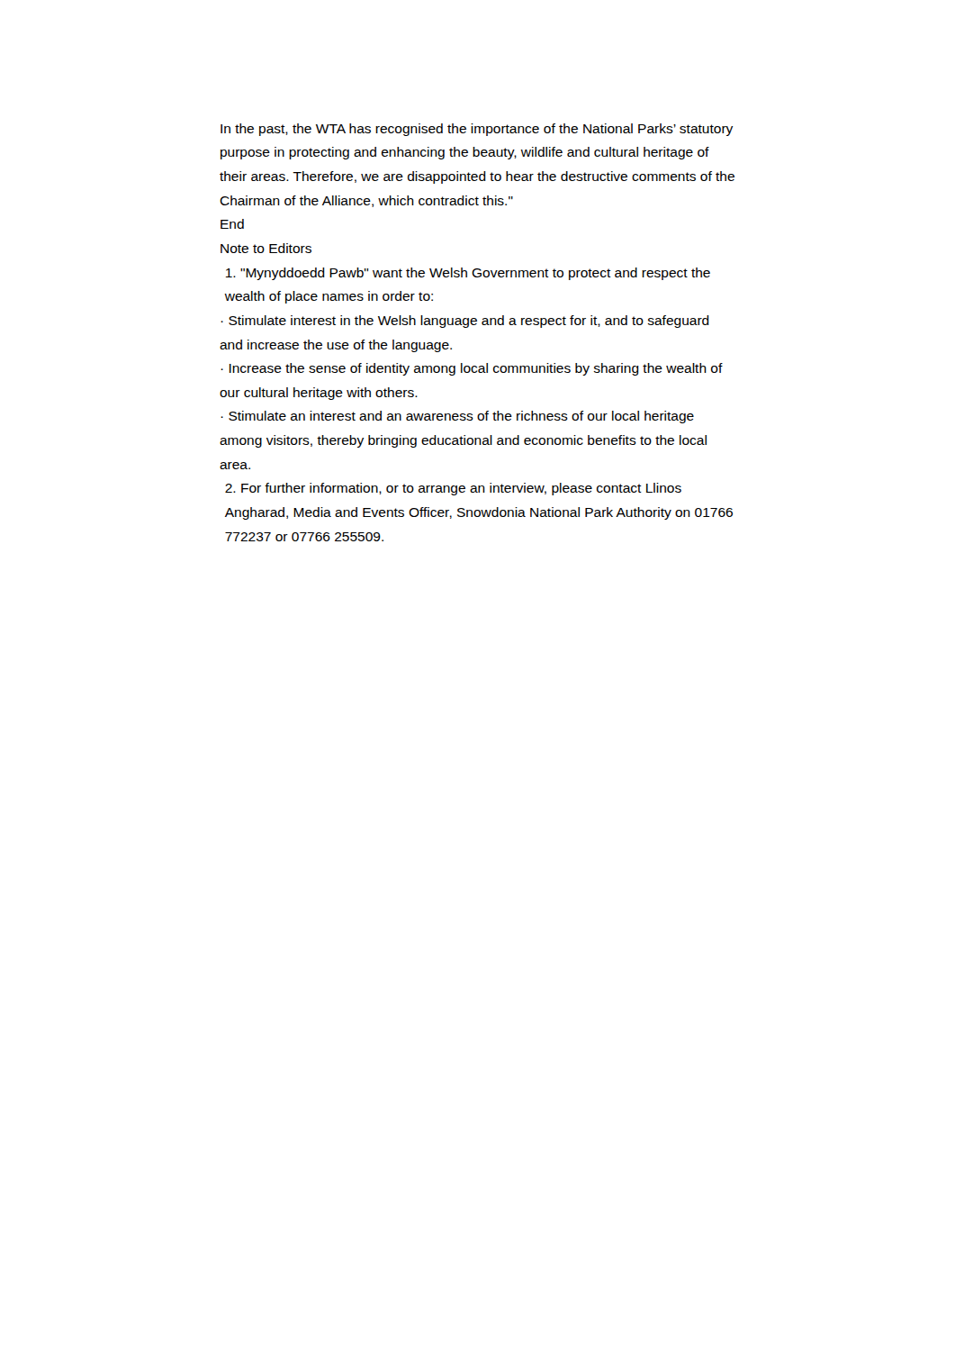In the past, the WTA has recognised the importance of the National Parks’ statutory purpose in protecting and enhancing the beauty, wildlife and cultural heritage of their areas. Therefore, we are disappointed to hear the destructive comments of the Chairman of the Alliance, which contradict this."
End
Note to Editors
1. "Mynyddoedd Pawb" want the Welsh Government to protect and respect the wealth of place names in order to:
· Stimulate interest in the Welsh language and a respect for it, and to safeguard and increase the use of the language.
· Increase the sense of identity among local communities by sharing the wealth of our cultural heritage with others.
· Stimulate an interest and an awareness of the richness of our local heritage among visitors, thereby bringing educational and economic benefits to the local area.
2. For further information, or to arrange an interview, please contact Llinos Angharad, Media and Events Officer, Snowdonia National Park Authority on 01766 772237 or 07766 255509.